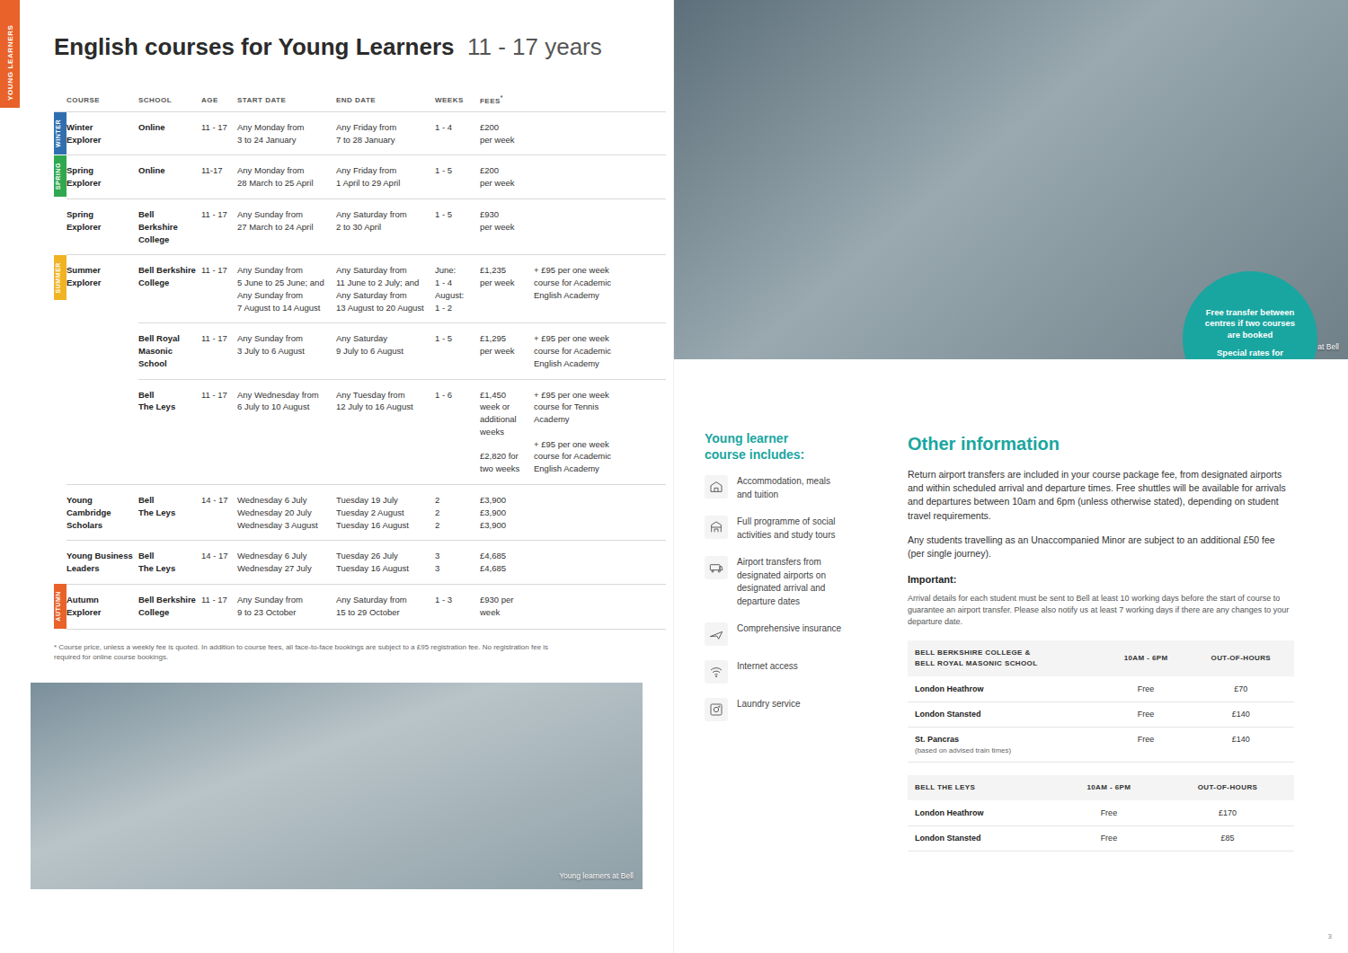Young Learners
English courses for Young Learners 11 - 17 years
| | Course | School | Age | Start date | End date | Weeks | Fees * | |
| --- | --- | --- | --- | --- | --- | --- | --- | --- |
| Winter | Winter Explorer | Online | 11 - 17 | Any Monday from 3 to 24 January | Any Friday from 7 to 28 January | 1 - 4 | £200 per week | |
| Spring | Spring Explorer | Online | 11-17 | Any Monday from 28 March to 25 April | Any Friday from 1 April to 29 April | 1 - 5 | £200 per week | |
| Spring Explorer | Bell Berkshire College | 11 - 17 | Any Sunday from 27 March to 24 April | Any Saturday from 2 to 30 April | 1 - 5 | £930 per week | |
| Summer | Summer Explorer | Bell Berkshire College | 11 - 17 | Any Sunday from 5 June to 25 June; and Any Sunday from 7 August to 14 August | Any Saturday from 11 June to 2 July; and Any Saturday from 13 August to 20 August | June: 1 - 4 August: 1 - 2 | £1,235 per week | + £95 per one week course for Academic English Academy |
| Bell Royal Masonic School | 11 - 17 | Any Sunday from 3 July to 6 August | Any Saturday 9 July to 6 August | 1 - 5 | £1,295 per week | + £95 per one week course for Academic English Academy |
| Bell The Leys | 11 - 17 | Any Wednesday from 6 July to 10 August | Any Tuesday from 12 July to 16 August | 1 - 6 | £1,450 week or additional weeks £2,820 for two weeks | + £95 per one week course for Tennis Academy + £95 per one week course for Academic English Academy |
| Young Cambridge Scholars | Bell The Leys | 14 - 17 | Wednesday 6 July Wednesday 20 July Wednesday 3 August | Tuesday 19 July Tuesday 2 August Tuesday 16 August | 2 2 2 | £3,900 £3,900 £3,900 | |
| Young Business Leaders | Bell The Leys | 14 - 17 | Wednesday 6 July Wednesday 27 July | Tuesday 26 July Tuesday 16 August | 3 3 | £4,685 £4,685 | |
| Autumn | Autumn Explorer | Bell Berkshire College | 11 - 17 | Any Sunday from 9 to 23 October | Any Saturday from 15 to 29 October | 1 - 3 | £930 per week | |
* Course price, unless a weekly fee is quoted. In addition to course fees, all face-to-face bookings are subject to a £95 registration fee. No registration fee is required for online course bookings.
Young learners at Bell
Young Learners
Young learners at Bell
Free transfer between
centres if two courses
are booked
Special rates for
group bookings
Young learner
course includes:
Accommodation, meals
and tuition
Full programme of social
activities and study tours
Airport transfers from
designated airports on
designated arrival and
departure dates
Comprehensive insurance
Internet access
Laundry service
Other information
Return airport transfers are included in your course package fee, from designated airports and within scheduled arrival and departure times. Free shuttles will be available for arrivals and departures between 10am and 6pm (unless otherwise stated), depending on student travel requirements.
Any students travelling as an Unaccompanied Minor are subject to an additional £50 fee (per single journey).
Important:
Arrival details for each student must be sent to Bell at least 10 working days before the start of course to guarantee an airport transfer. Please also notify us at least 7 working days if there are any changes to your departure date.
| Bell Berkshire College & Bell Royal Masonic School | 10am - 6pm | Out-of-hours |
| --- | --- | --- |
| London Heathrow | Free | £70 |
| London Stansted | Free | £140 |
| St. Pancras (based on advised train times) | Free | £140 |
| Bell The Leys | 10am - 6pm | Out-of-hours |
| --- | --- | --- |
| London Heathrow | Free | £170 |
| London Stansted | Free | £85 |
3